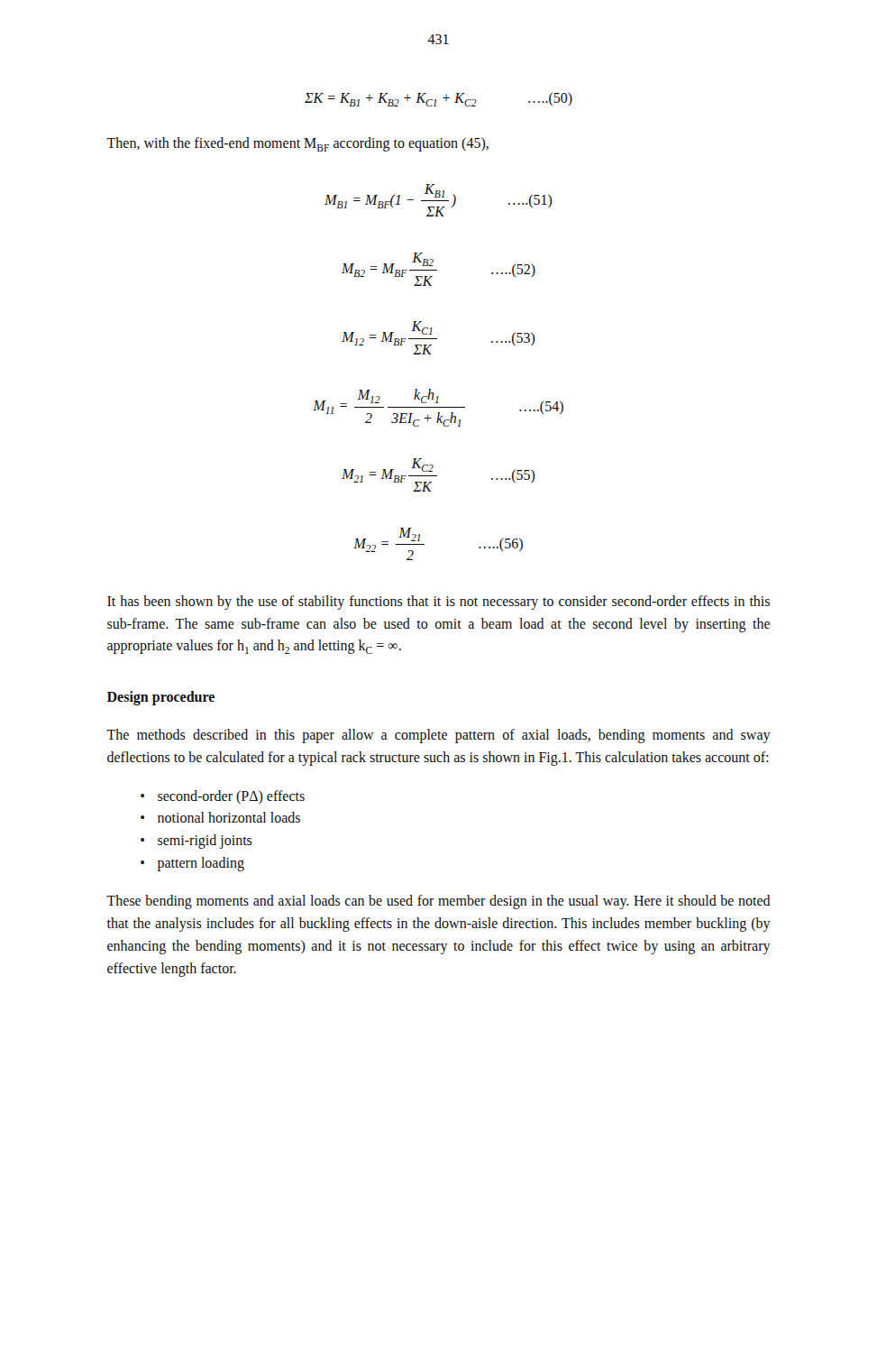431
ΣK = KB1 + KB2 + KC1 + KC2 …..(50)
Then, with the fixed-end moment MBF according to equation (45),
MB1 = MBF(1 − KB1 ΣK) …..(51)
MB2 = MBF KB2 ΣK …..(52)
M12 = MBF KC1 ΣK …..(53)
M11 = M122 kCh13EIC + kCh1 …..(54)
M21 = MBF KC2 ΣK …..(55)
M22 = M212 …..(56)
It has been shown by the use of stability functions that it is not necessary to consider second-order effects in this sub-frame. The same sub-frame can also be used to omit a beam load at the second level by inserting the appropriate values for h1 and h2 and letting kC = ∞.
Design procedure
The methods described in this paper allow a complete pattern of axial loads, bending moments and sway deflections to be calculated for a typical rack structure such as is shown in Fig.1. This calculation takes account of:
second-order (PΔ) effects
notional horizontal loads
semi-rigid joints
pattern loading
These bending moments and axial loads can be used for member design in the usual way. Here it should be noted that the analysis includes for all buckling effects in the down-aisle direction. This includes member buckling (by enhancing the bending moments) and it is not necessary to include for this effect twice by using an arbitrary effective length factor.